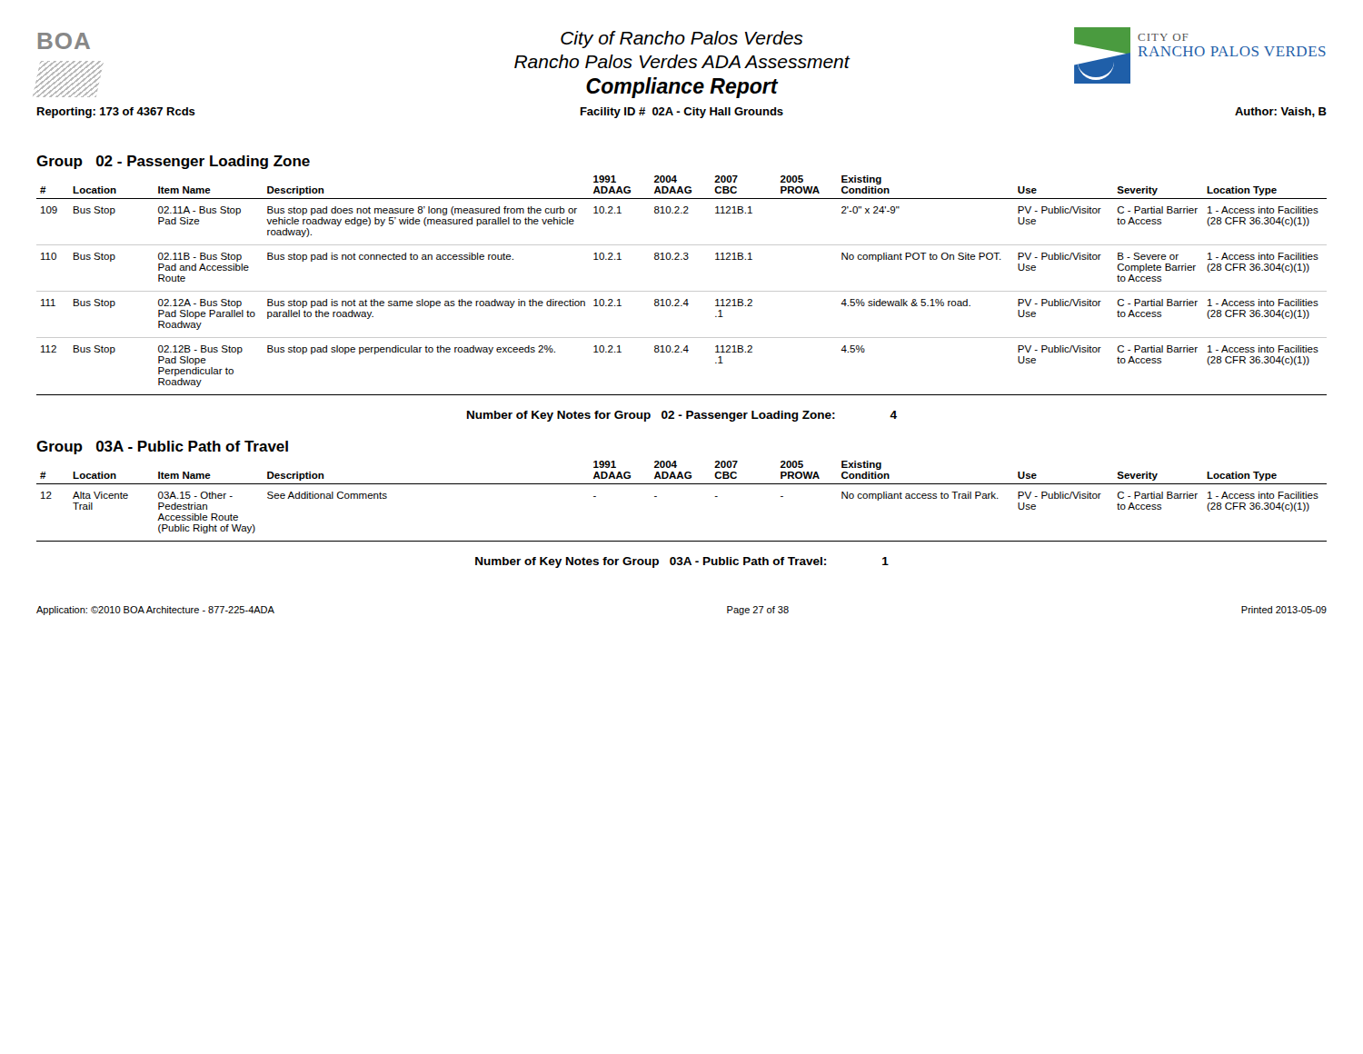BOA
City of Rancho Palos Verdes
Rancho Palos Verdes ADA Assessment
Compliance Report
CITY OF
RANCHO PALOS VERDES
Reporting: 173 of 4367 Rcds
Facility ID # 02A - City Hall Grounds
Author: Vaish, B
Group 02 - Passenger Loading Zone
| # | Location | Item Name | Description | 1991 ADAAG | 2004 ADAAG | 2007 CBC | 2005 PROWA | Existing Condition | Use | Severity | Location Type |
| --- | --- | --- | --- | --- | --- | --- | --- | --- | --- | --- | --- |
| 109 | Bus Stop | 02.11A - Bus Stop Pad Size | Bus stop pad does not measure 8’ long (measured from the curb or vehicle roadway edge) by 5’ wide (measured parallel to the vehicle roadway). | 10.2.1 | 810.2.2 | 1121B.1 | | 2'-0" x 24'-9" | PV - Public/Visitor Use | C - Partial Barrier to Access | 1 - Access into Facilities (28 CFR 36.304(c)(1)) |
| 110 | Bus Stop | 02.11B - Bus Stop Pad and Accessible Route | Bus stop pad is not connected to an accessible route. | 10.2.1 | 810.2.3 | 1121B.1 | | No compliant POT to On Site POT. | PV - Public/Visitor Use | B - Severe or Complete Barrier to Access | 1 - Access into Facilities (28 CFR 36.304(c)(1)) |
| 111 | Bus Stop | 02.12A - Bus Stop Pad Slope Parallel to Roadway | Bus stop pad is not at the same slope as the roadway in the direction parallel to the roadway. | 10.2.1 | 810.2.4 | 1121B.2 .1 | | 4.5% sidewalk & 5.1% road. | PV - Public/Visitor Use | C - Partial Barrier to Access | 1 - Access into Facilities (28 CFR 36.304(c)(1)) |
| 112 | Bus Stop | 02.12B - Bus Stop Pad Slope Perpendicular to Roadway | Bus stop pad slope perpendicular to the roadway exceeds 2%. | 10.2.1 | 810.2.4 | 1121B.2 .1 | | 4.5% | PV - Public/Visitor Use | C - Partial Barrier to Access | 1 - Access into Facilities (28 CFR 36.304(c)(1)) |
Number of Key Notes for Group 02 - Passenger Loading Zone:4
Group 03A - Public Path of Travel
| # | Location | Item Name | Description | 1991 ADAAG | 2004 ADAAG | 2007 CBC | 2005 PROWA | Existing Condition | Use | Severity | Location Type |
| --- | --- | --- | --- | --- | --- | --- | --- | --- | --- | --- | --- |
| 12 | Alta Vicente Trail | 03A.15 - Other - Pedestrian Accessible Route (Public Right of Way) | See Additional Comments | - | - | - | - | No compliant access to Trail Park. | PV - Public/Visitor Use | C - Partial Barrier to Access | 1 - Access into Facilities (28 CFR 36.304(c)(1)) |
Number of Key Notes for Group 03A - Public Path of Travel:1
Application: ©2010 BOA Architecture - 877-225-4ADA
Page 27 of 38
Printed 2013-05-09